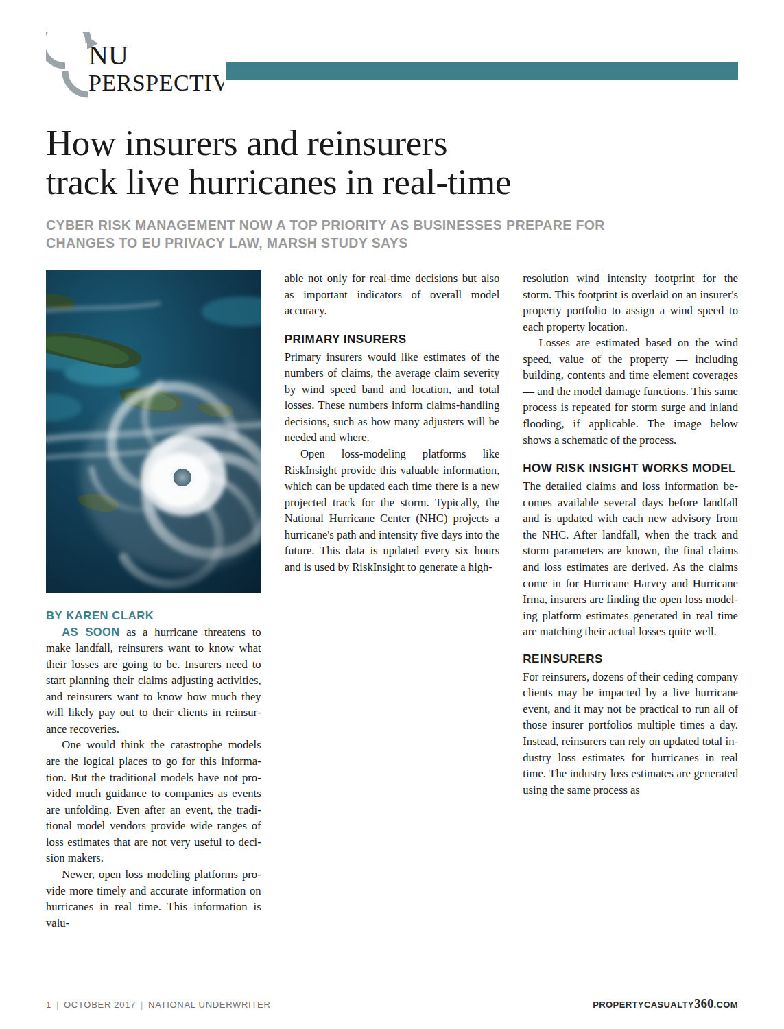NU PERSPECTIVE
How insurers and reinsurers
track live hurricanes in real-time
Cyber risk management now a top priority as businesses prepare for changes to EU privacy law, Marsh study says
By Karen Clark
AS SOON as a hurricane threatens to make landfall, reinsurers want to know what their losses are going to be. Insurers need to start planning their claims adjusting activities, and reinsurers want to know how much they will likely pay out to their clients in reinsurance recoveries.
One would think the catastrophe models are the logical places to go for this information. But the traditional models have not provided much guidance to companies as events are unfolding. Even after an event, the traditional model vendors provide wide ranges of loss estimates that are not very useful to decision makers.
Newer, open loss modeling platforms provide more timely and accurate information on hurricanes in real time. This information is valu-
able not only for real-time decisions but also as important indicators of overall model accuracy.
Primary insurers
Primary insurers would like estimates of the numbers of claims, the average claim severity by wind speed band and location, and total losses. These numbers inform claims-handling decisions, such as how many adjusters will be needed and where.
Open loss-modeling platforms like RiskInsight provide this valuable information, which can be updated each time there is a new projected track for the storm. Typically, the National Hurricane Center (NHC) projects a hurricane's path and intensity five days into the future. This data is updated every six hours and is used by RiskInsight to generate a high-
resolution wind intensity footprint for the storm. This footprint is overlaid on an insurer's property portfolio to assign a wind speed to each property location.
Losses are estimated based on the wind speed, value of the property — including building, contents and time element coverages — and the model damage functions. This same process is repeated for storm surge and inland flooding, if applicable. The image below shows a schematic of the process.
How Risk Insight works model
The detailed claims and loss information becomes available several days before landfall and is updated with each new advisory from the NHC. After landfall, when the track and storm parameters are known, the final claims and loss estimates are derived. As the claims come in for Hurricane Harvey and Hurricane Irma, insurers are finding the open loss modeling platform estimates generated in real time are matching their actual losses quite well.
Reinsurers
For reinsurers, dozens of their ceding company clients may be impacted by a live hurricane event, and it may not be practical to run all of those insurer portfolios multiple times a day. Instead, reinsurers can rely on updated total industry loss estimates for hurricanes in real time. The industry loss estimates are generated using the same process as
1|October 2017|National Underwriter
PROPERTYCASUALTY360.COM